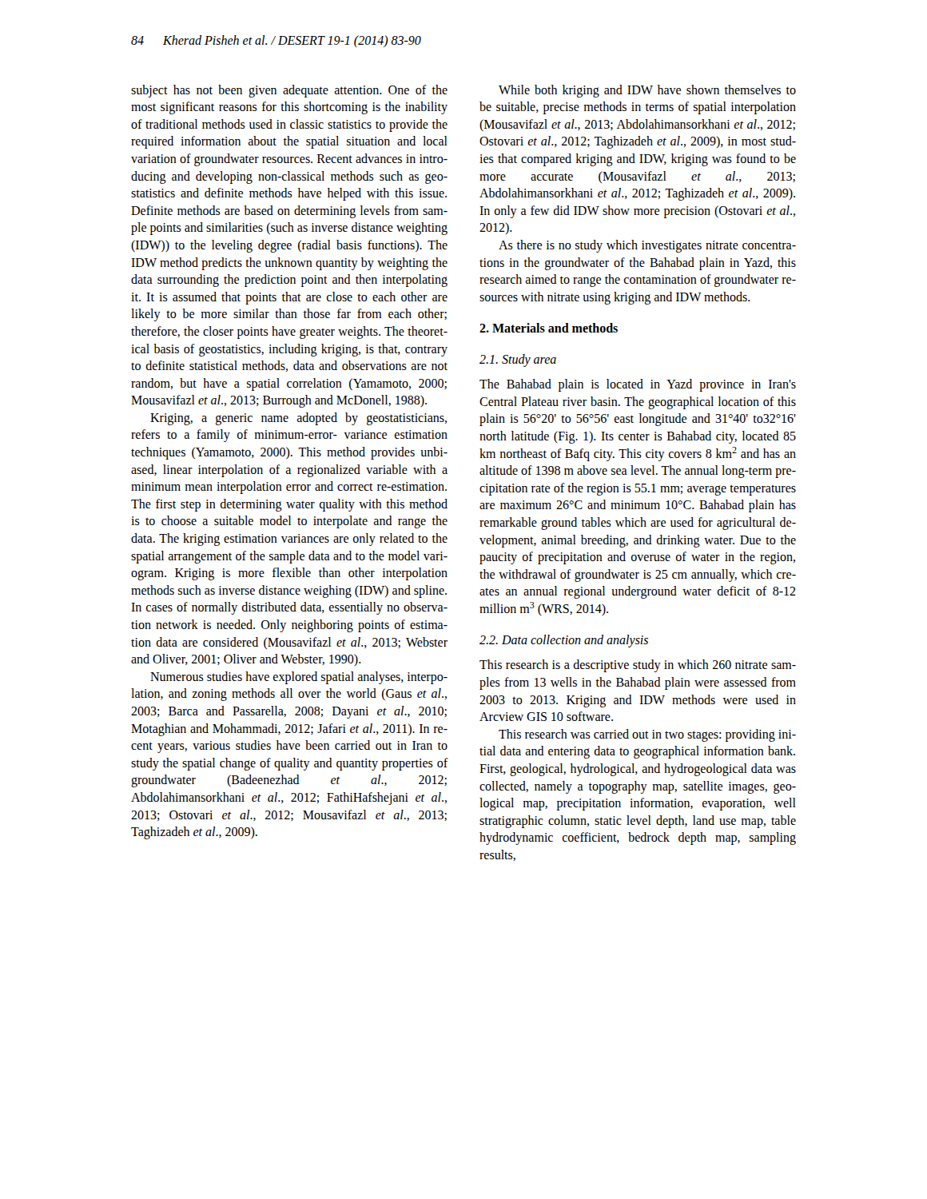84 Kherad Pisheh et al. / DESERT 19-1 (2014) 83-90
subject has not been given adequate attention. One of the most significant reasons for this shortcoming is the inability of traditional methods used in classic statistics to provide the required information about the spatial situation and local variation of groundwater resources. Recent advances in introducing and developing non-classical methods such as geostatistics and definite methods have helped with this issue. Definite methods are based on determining levels from sample points and similarities (such as inverse distance weighting (IDW)) to the leveling degree (radial basis functions). The IDW method predicts the unknown quantity by weighting the data surrounding the prediction point and then interpolating it. It is assumed that points that are close to each other are likely to be more similar than those far from each other; therefore, the closer points have greater weights. The theoretical basis of geostatistics, including kriging, is that, contrary to definite statistical methods, data and observations are not random, but have a spatial correlation (Yamamoto, 2000; Mousavifazl et al., 2013; Burrough and McDonell, 1988).
Kriging, a generic name adopted by geostatisticians, refers to a family of minimum-error- variance estimation techniques (Yamamoto, 2000). This method provides unbiased, linear interpolation of a regionalized variable with a minimum mean interpolation error and correct re-estimation. The first step in determining water quality with this method is to choose a suitable model to interpolate and range the data. The kriging estimation variances are only related to the spatial arrangement of the sample data and to the model variogram. Kriging is more flexible than other interpolation methods such as inverse distance weighing (IDW) and spline. In cases of normally distributed data, essentially no observation network is needed. Only neighboring points of estimation data are considered (Mousavifazl et al., 2013; Webster and Oliver, 2001; Oliver and Webster, 1990).
Numerous studies have explored spatial analyses, interpolation, and zoning methods all over the world (Gaus et al., 2003; Barca and Passarella, 2008; Dayani et al., 2010; Motaghian and Mohammadi, 2012; Jafari et al., 2011). In recent years, various studies have been carried out in Iran to study the spatial change of quality and quantity properties of groundwater (Badeenezhad et al., 2012; Abdolahimansorkhani et al., 2012; FathiHafshejani et al., 2013; Ostovari et al., 2012; Mousavifazl et al., 2013; Taghizadeh et al., 2009).
While both kriging and IDW have shown themselves to be suitable, precise methods in terms of spatial interpolation (Mousavifazl et al., 2013; Abdolahimansorkhani et al., 2012; Ostovari et al., 2012; Taghizadeh et al., 2009), in most studies that compared kriging and IDW, kriging was found to be more accurate (Mousavifazl et al., 2013; Abdolahimansorkhani et al., 2012; Taghizadeh et al., 2009). In only a few did IDW show more precision (Ostovari et al., 2012).
As there is no study which investigates nitrate concentrations in the groundwater of the Bahabad plain in Yazd, this research aimed to range the contamination of groundwater resources with nitrate using kriging and IDW methods.
2. Materials and methods
2.1. Study area
The Bahabad plain is located in Yazd province in Iran's Central Plateau river basin. The geographical location of this plain is 56°20' to 56°56' east longitude and 31°40' to32°16' north latitude (Fig. 1). Its center is Bahabad city, located 85 km northeast of Bafq city. This city covers 8 km2 and has an altitude of 1398 m above sea level. The annual long-term precipitation rate of the region is 55.1 mm; average temperatures are maximum 26°C and minimum 10°C. Bahabad plain has remarkable ground tables which are used for agricultural development, animal breeding, and drinking water. Due to the paucity of precipitation and overuse of water in the region, the withdrawal of groundwater is 25 cm annually, which creates an annual regional underground water deficit of 8-12 million m3 (WRS, 2014).
2.2. Data collection and analysis
This research is a descriptive study in which 260 nitrate samples from 13 wells in the Bahabad plain were assessed from 2003 to 2013. Kriging and IDW methods were used in Arcview GIS 10 software.
This research was carried out in two stages: providing initial data and entering data to geographical information bank. First, geological, hydrological, and hydrogeological data was collected, namely a topography map, satellite images, geological map, precipitation information, evaporation, well stratigraphic column, static level depth, land use map, table hydrodynamic coefficient, bedrock depth map, sampling results,